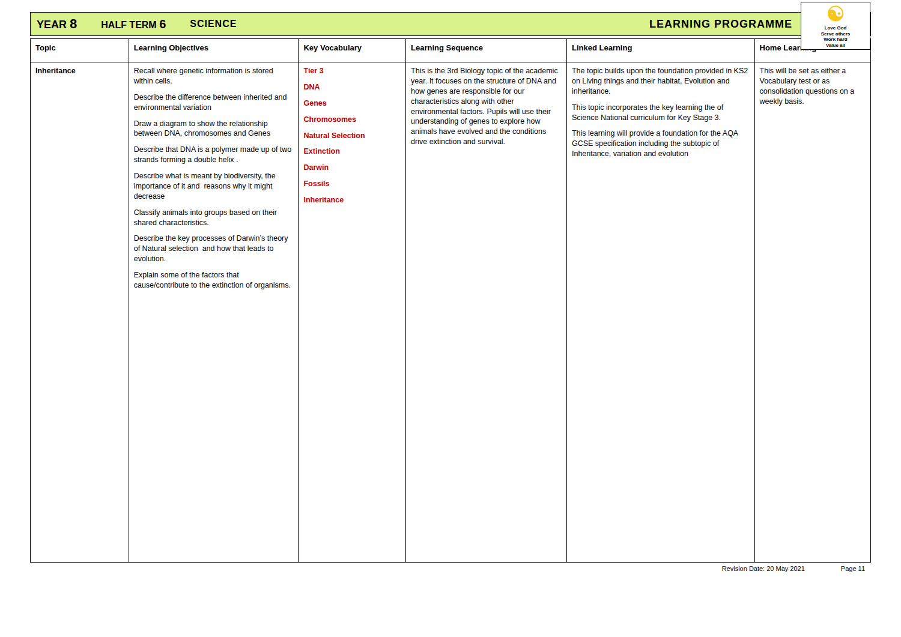YEAR 8 HALF TERM 6 SCIENCE LEARNING PROGRAMME
☯
Love God
Serve others
Work hard
Value all
| Topic | Learning Objectives | Key Vocabulary | Learning Sequence | Linked Learning | Home Learning |
| --- | --- | --- | --- | --- | --- |
| Inheritance | Recall where genetic information is stored within cells. Describe the difference between inherited and environmental variation Draw a diagram to show the relationship between DNA, chromosomes and Genes Describe that DNA is a polymer made up of two strands forming a double helix . Describe what is meant by biodiversity, the importance of it and reasons why it might decrease Classify animals into groups based on their shared characteristics. Describe the key processes of Darwin’s theory of Natural selection and how that leads to evolution. Explain some of the factors that cause/contribute to the extinction of organisms. | Tier 3 DNA Genes Chromosomes Natural Selection Extinction Darwin Fossils Inheritance | This is the 3rd Biology topic of the academic year. It focuses on the structure of DNA and how genes are responsible for our characteristics along with other environmental factors. Pupils will use their understanding of genes to explore how animals have evolved and the conditions drive extinction and survival. | The topic builds upon the foundation provided in KS2 on Living things and their habitat, Evolution and inheritance. This topic incorporates the key learning the of Science National curriculum for Key Stage 3. This learning will provide a foundation for the AQA GCSE specification including the subtopic of Inheritance, variation and evolution | This will be set as either a Vocabulary test or as consolidation questions on a weekly basis. |
Revision Date: 20 May 2021 Page 11